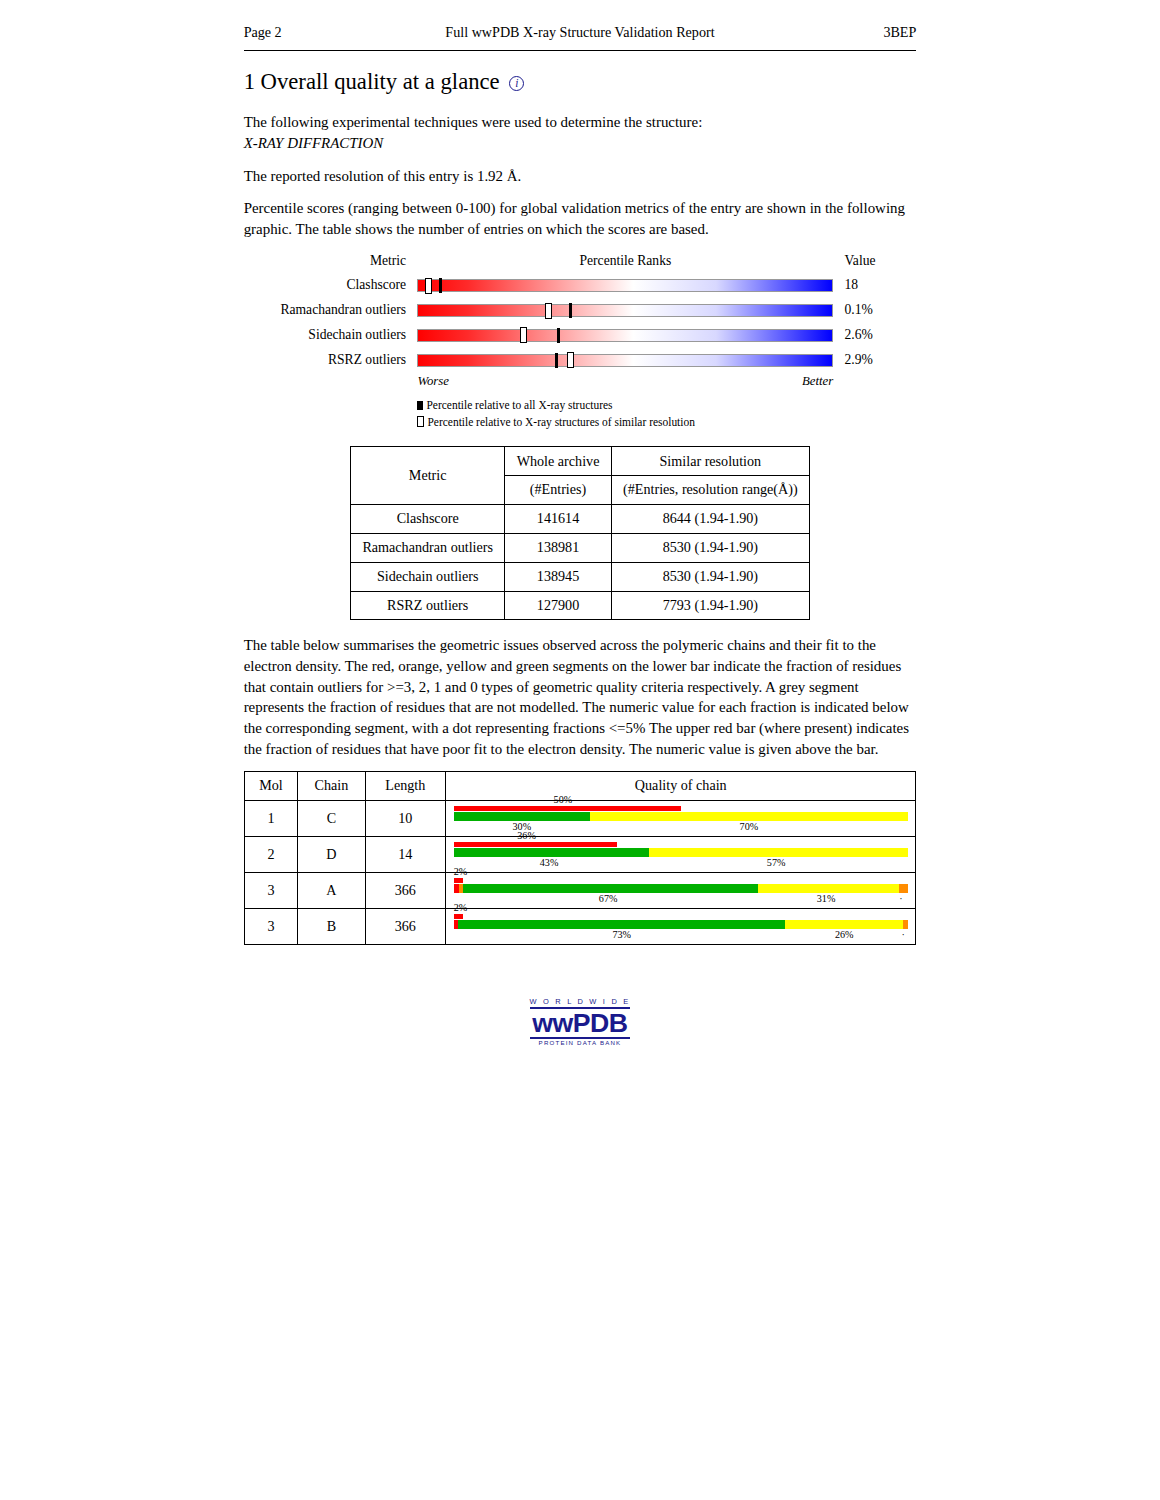Page 2
Full wwPDB X-ray Structure Validation Report
3BEP
1 Overall quality at a glance i
The following experimental techniques were used to determine the structure:
X-RAY DIFFRACTION
The reported resolution of this entry is 1.92 Å.
Percentile scores (ranging between 0-100) for global validation metrics of the entry are shown in the following graphic. The table shows the number of entries on which the scores are based.
Metric
Percentile Ranks
Value
Clashscore
18
Ramachandran outliers
0.1%
Sidechain outliers
2.6%
RSRZ outliers
2.9%
Worse Better
Percentile relative to all X-ray structures
Percentile relative to X-ray structures of similar resolution
| Metric | Whole archive | Similar resolution |
| --- | --- | --- |
| (#Entries) | (#Entries, resolution range(Å)) |
| Clashscore | 141614 | 8644 (1.94-1.90) |
| Ramachandran outliers | 138981 | 8530 (1.94-1.90) |
| Sidechain outliers | 138945 | 8530 (1.94-1.90) |
| RSRZ outliers | 127900 | 7793 (1.94-1.90) |
The table below summarises the geometric issues observed across the polymeric chains and their fit to the electron density. The red, orange, yellow and green segments on the lower bar indicate the fraction of residues that contain outliers for >=3, 2, 1 and 0 types of geometric quality criteria respectively. A grey segment represents the fraction of residues that are not modelled. The numeric value for each fraction is indicated below the corresponding segment, with a dot representing fractions <=5% The upper red bar (where present) indicates the fraction of residues that have poor fit to the electron density. The numeric value is given above the bar.
| Mol | Chain | Length | Quality of chain |
| --- | --- | --- | --- |
| 1 | C | 10 | 50% 30% 70% |
| 2 | D | 14 | 36% 43% 57% |
| 3 | A | 366 | 2% 67% 31% · |
| 3 | B | 366 | 2% 73% 26% · |
W O R L D W I D E
ww PDB
PROTEIN DATA BANK